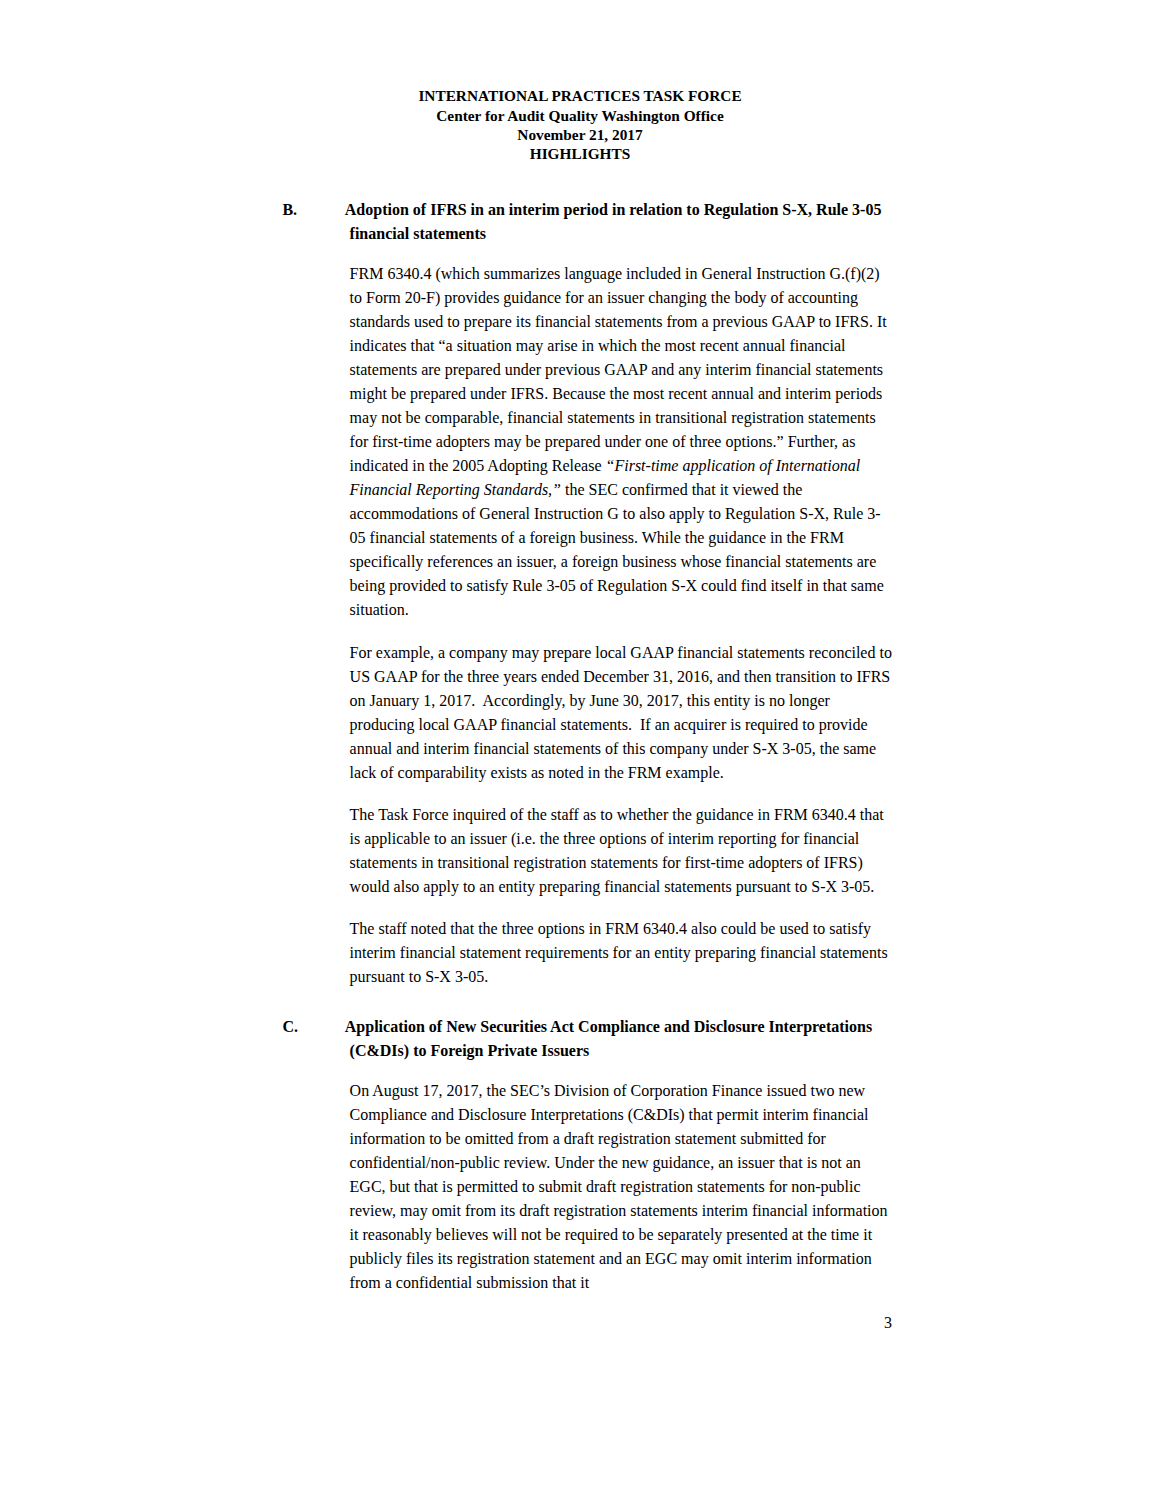INTERNATIONAL PRACTICES TASK FORCE
Center for Audit Quality Washington Office
November 21, 2017
HIGHLIGHTS
B. Adoption of IFRS in an interim period in relation to Regulation S-X, Rule 3-05 financial statements
FRM 6340.4 (which summarizes language included in General Instruction G.(f)(2) to Form 20-F) provides guidance for an issuer changing the body of accounting standards used to prepare its financial statements from a previous GAAP to IFRS. It indicates that “a situation may arise in which the most recent annual financial statements are prepared under previous GAAP and any interim financial statements might be prepared under IFRS. Because the most recent annual and interim periods may not be comparable, financial statements in transitional registration statements for first-time adopters may be prepared under one of three options.” Further, as indicated in the 2005 Adopting Release “First-time application of International Financial Reporting Standards,” the SEC confirmed that it viewed the accommodations of General Instruction G to also apply to Regulation S-X, Rule 3-05 financial statements of a foreign business. While the guidance in the FRM specifically references an issuer, a foreign business whose financial statements are being provided to satisfy Rule 3-05 of Regulation S-X could find itself in that same situation.
For example, a company may prepare local GAAP financial statements reconciled to US GAAP for the three years ended December 31, 2016, and then transition to IFRS on January 1, 2017. Accordingly, by June 30, 2017, this entity is no longer producing local GAAP financial statements. If an acquirer is required to provide annual and interim financial statements of this company under S-X 3-05, the same lack of comparability exists as noted in the FRM example.
The Task Force inquired of the staff as to whether the guidance in FRM 6340.4 that is applicable to an issuer (i.e. the three options of interim reporting for financial statements in transitional registration statements for first-time adopters of IFRS) would also apply to an entity preparing financial statements pursuant to S-X 3-05.
The staff noted that the three options in FRM 6340.4 also could be used to satisfy interim financial statement requirements for an entity preparing financial statements pursuant to S-X 3-05.
C. Application of New Securities Act Compliance and Disclosure Interpretations (C&DIs) to Foreign Private Issuers
On August 17, 2017, the SEC’s Division of Corporation Finance issued two new Compliance and Disclosure Interpretations (C&DIs) that permit interim financial information to be omitted from a draft registration statement submitted for confidential/non-public review. Under the new guidance, an issuer that is not an EGC, but that is permitted to submit draft registration statements for non-public review, may omit from its draft registration statements interim financial information it reasonably believes will not be required to be separately presented at the time it publicly files its registration statement and an EGC may omit interim information from a confidential submission that it
3